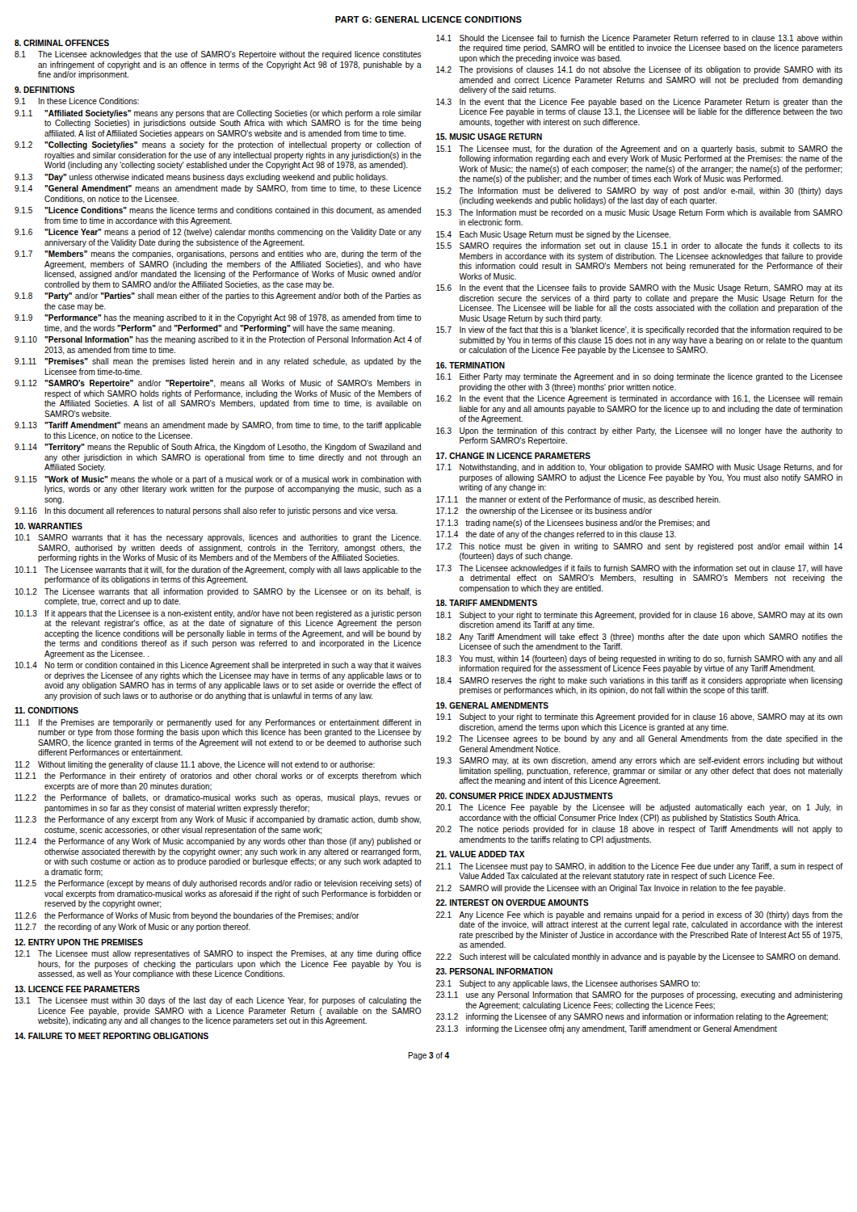PART G: GENERAL LICENCE CONDITIONS
8. Criminal Offences
8.1
The Licensee acknowledges that the use of SAMRO's Repertoire without the required licence constitutes an infringement of copyright and is an offence in terms of the Copyright Act 98 of 1978, punishable by a fine and/or imprisonment.
9. Definitions
9.1
In these Licence Conditions:
9.1.1
"Affiliated Society/ies" means any persons that are Collecting Societies (or which perform a role similar to Collecting Societies) in jurisdictions outside South Africa with which SAMRO is for the time being affiliated. A list of Affiliated Societies appears on SAMRO's website and is amended from time to time.
9.1.2
"Collecting Society/ies" means a society for the protection of intellectual property or collection of royalties and similar consideration for the use of any intellectual property rights in any jurisdiction(s) in the World (including any 'collecting society' established under the Copyright Act 98 of 1978, as amended).
9.1.3
"Day" unless otherwise indicated means business days excluding weekend and public holidays.
9.1.4
"General Amendment" means an amendment made by SAMRO, from time to time, to these Licence Conditions, on notice to the Licensee.
9.1.5
"Licence Conditions" means the licence terms and conditions contained in this document, as amended from time to time in accordance with this Agreement.
9.1.6
"Licence Year" means a period of 12 (twelve) calendar months commencing on the Validity Date or any anniversary of the Validity Date during the subsistence of the Agreement.
9.1.7
"Members" means the companies, organisations, persons and entities who are, during the term of the Agreement, members of SAMRO (including the members of the Affiliated Societies), and who have licensed, assigned and/or mandated the licensing of the Performance of Works of Music owned and/or controlled by them to SAMRO and/or the Affiliated Societies, as the case may be.
9.1.8
"Party" and/or "Parties" shall mean either of the parties to this Agreement and/or both of the Parties as the case may be.
9.1.9
"Performance" has the meaning ascribed to it in the Copyright Act 98 of 1978, as amended from time to time, and the words "Perform" and "Performed" and "Performing" will have the same meaning.
9.1.10
"Personal Information" has the meaning ascribed to it in the Protection of Personal Information Act 4 of 2013, as amended from time to time.
9.1.11
"Premises" shall mean the premises listed herein and in any related schedule, as updated by the Licensee from time-to-time.
9.1.12
"SAMRO's Repertoire" and/or "Repertoire", means all Works of Music of SAMRO's Members in respect of which SAMRO holds rights of Performance, including the Works of Music of the Members of the Affiliated Societies. A list of all SAMRO's Members, updated from time to time, is available on SAMRO's website.
9.1.13
"Tariff Amendment" means an amendment made by SAMRO, from time to time, to the tariff applicable to this Licence, on notice to the Licensee.
9.1.14
"Territory" means the Republic of South Africa, the Kingdom of Lesotho, the Kingdom of Swaziland and any other jurisdiction in which SAMRO is operational from time to time directly and not through an Affiliated Society.
9.1.15
"Work of Music" means the whole or a part of a musical work or of a musical work in combination with lyrics, words or any other literary work written for the purpose of accompanying the music, such as a song.
9.1.16
In this document all references to natural persons shall also refer to juristic persons and vice versa.
10. Warranties
10.1
SAMRO warrants that it has the necessary approvals, licences and authorities to grant the Licence. SAMRO, authorised by written deeds of assignment, controls in the Territory, amongst others, the performing rights in the Works of Music of its Members and of the Members of the Affiliated Societies.
10.1.1
The Licensee warrants that it will, for the duration of the Agreement, comply with all laws applicable to the performance of its obligations in terms of this Agreement.
10.1.2
The Licensee warrants that all information provided to SAMRO by the Licensee or on its behalf, is complete, true, correct and up to date.
10.1.3
If it appears that the Licensee is a non-existent entity, and/or have not been registered as a juristic person at the relevant registrar's office, as at the date of signature of this Licence Agreement the person accepting the licence conditions will be personally liable in terms of the Agreement, and will be bound by the terms and conditions thereof as if such person was referred to and incorporated in the Licence Agreement as the Licensee. .
10.1.4
No term or condition contained in this Licence Agreement shall be interpreted in such a way that it waives or deprives the Licensee of any rights which the Licensee may have in terms of any applicable laws or to avoid any obligation SAMRO has in terms of any applicable laws or to set aside or override the effect of any provision of such laws or to authorise or do anything that is unlawful in terms of any law.
11. Conditions
11.1
If the Premises are temporarily or permanently used for any Performances or entertainment different in number or type from those forming the basis upon which this licence has been granted to the Licensee by SAMRO, the licence granted in terms of the Agreement will not extend to or be deemed to authorise such different Performances or entertainment.
11.2
Without limiting the generality of clause 11.1 above, the Licence will not extend to or authorise:
11.2.1
the Performance in their entirety of oratorios and other choral works or of excerpts therefrom which excerpts are of more than 20 minutes duration;
11.2.2
the Performance of ballets, or dramatico-musical works such as operas, musical plays, revues or pantomimes in so far as they consist of material written expressly therefor;
11.2.3
the Performance of any excerpt from any Work of Music if accompanied by dramatic action, dumb show, costume, scenic accessories, or other visual representation of the same work;
11.2.4
the Performance of any Work of Music accompanied by any words other than those (if any) published or otherwise associated therewith by the copyright owner; any such work in any altered or rearranged form, or with such costume or action as to produce parodied or burlesque effects; or any such work adapted to a dramatic form;
11.2.5
the Performance (except by means of duly authorised records and/or radio or television receiving sets) of vocal excerpts from dramatico-musical works as aforesaid if the right of such Performance is forbidden or reserved by the copyright owner;
11.2.6
the Performance of Works of Music from beyond the boundaries of the Premises; and/or
11.2.7
the recording of any Work of Music or any portion thereof.
12. Entry Upon the Premises
12.1
The Licensee must allow representatives of SAMRO to inspect the Premises, at any time during office hours, for the purposes of checking the particulars upon which the Licence Fee payable by You is assessed, as well as Your compliance with these Licence Conditions.
13. Licence Fee Parameters
13.1
The Licensee must within 30 days of the last day of each Licence Year, for purposes of calculating the Licence Fee payable, provide SAMRO with a Licence Parameter Return ( available on the SAMRO website), indicating any and all changes to the licence parameters set out in this Agreement.
14. Failure to Meet Reporting Obligations
14.1
Should the Licensee fail to furnish the Licence Parameter Return referred to in clause 13.1 above within the required time period, SAMRO will be entitled to invoice the Licensee based on the licence parameters upon which the preceding invoice was based.
14.2
The provisions of clauses 14.1 do not absolve the Licensee of its obligation to provide SAMRO with its amended and correct Licence Parameter Returns and SAMRO will not be precluded from demanding delivery of the said returns.
14.3
In the event that the Licence Fee payable based on the Licence Parameter Return is greater than the Licence Fee payable in terms of clause 13.1, the Licensee will be liable for the difference between the two amounts, together with interest on such difference.
15. Music Usage Return
15.1
The Licensee must, for the duration of the Agreement and on a quarterly basis, submit to SAMRO the following information regarding each and every Work of Music Performed at the Premises: the name of the Work of Music; the name(s) of each composer; the name(s) of the arranger; the name(s) of the performer; the name(s) of the publisher; and the number of times each Work of Music was Performed.
15.2
The Information must be delivered to SAMRO by way of post and/or e-mail, within 30 (thirty) days (including weekends and public holidays) of the last day of each quarter.
15.3
The Information must be recorded on a music Music Usage Return Form which is available from SAMRO in electronic form.
15.4
Each Music Usage Return must be signed by the Licensee.
15.5
SAMRO requires the information set out in clause 15.1 in order to allocate the funds it collects to its Members in accordance with its system of distribution. The Licensee acknowledges that failure to provide this information could result in SAMRO's Members not being remunerated for the Performance of their Works of Music.
15.6
In the event that the Licensee fails to provide SAMRO with the Music Usage Return, SAMRO may at its discretion secure the services of a third party to collate and prepare the Music Usage Return for the Licensee. The Licensee will be liable for all the costs associated with the collation and preparation of the Music Usage Return by such third party.
15.7
In view of the fact that this is a 'blanket licence', it is specifically recorded that the information required to be submitted by You in terms of this clause 15 does not in any way have a bearing on or relate to the quantum or calculation of the Licence Fee payable by the Licensee to SAMRO.
16. Termination
16.1
Either Party may terminate the Agreement and in so doing terminate the licence granted to the Licensee providing the other with 3 (three) months' prior written notice.
16.2
In the event that the Licence Agreement is terminated in accordance with 16.1, the Licensee will remain liable for any and all amounts payable to SAMRO for the licence up to and including the date of termination of the Agreement.
16.3
Upon the termination of this contract by either Party, the Licensee will no longer have the authority to Perform SAMRO's Repertoire.
17. Change in Licence Parameters
17.1
Notwithstanding, and in addition to, Your obligation to provide SAMRO with Music Usage Returns, and for purposes of allowing SAMRO to adjust the Licence Fee payable by You, You must also notify SAMRO in writing of any change in:
17.1.1
the manner or extent of the Performance of music, as described herein.
17.1.2
the ownership of the Licensee or its business and/or
17.1.3
trading name(s) of the Licensees business and/or the Premises; and
17.1.4
the date of any of the changes referred to in this clause 13.
17.2
This notice must be given in writing to SAMRO and sent by registered post and/or email within 14 (fourteen) days of such change.
17.3
The Licensee acknowledges if it fails to furnish SAMRO with the information set out in clause 17, will have a detrimental effect on SAMRO's Members, resulting in SAMRO's Members not receiving the compensation to which they are entitled.
18. Tariff Amendments
18.1
Subject to your right to terminate this Agreement, provided for in clause 16 above, SAMRO may at its own discretion amend its Tariff at any time.
18.2
Any Tariff Amendment will take effect 3 (three) months after the date upon which SAMRO notifies the Licensee of such the amendment to the Tariff.
18.3
You must, within 14 (fourteen) days of being requested in writing to do so, furnish SAMRO with any and all information required for the assessment of Licence Fees payable by virtue of any Tariff Amendment.
18.4
SAMRO reserves the right to make such variations in this tariff as it considers appropriate when licensing premises or performances which, in its opinion, do not fall within the scope of this tariff.
19. General Amendments
19.1
Subject to your right to terminate this Agreement provided for in clause 16 above, SAMRO may at its own discretion, amend the terms upon which this Licence is granted at any time.
19.2
The Licensee agrees to be bound by any and all General Amendments from the date specified in the General Amendment Notice.
19.3
SAMRO may, at its own discretion, amend any errors which are self-evident errors including but without limitation spelling, punctuation, reference, grammar or similar or any other defect that does not materially affect the meaning and intent of this Licence Agreement.
20. Consumer Price Index Adjustments
20.1
The Licence Fee payable by the Licensee will be adjusted automatically each year, on 1 July, in accordance with the official Consumer Price Index (CPI) as published by Statistics South Africa.
20.2
The notice periods provided for in clause 18 above in respect of Tariff Amendments will not apply to amendments to the tariffs relating to CPI adjustments.
21. Value Added Tax
21.1
The Licensee must pay to SAMRO, in addition to the Licence Fee due under any Tariff, a sum in respect of Value Added Tax calculated at the relevant statutory rate in respect of such Licence Fee.
21.2
SAMRO will provide the Licensee with an Original Tax Invoice in relation to the fee payable.
22. Interest on Overdue Amounts
22.1
Any Licence Fee which is payable and remains unpaid for a period in excess of 30 (thirty) days from the date of the invoice, will attract interest at the current legal rate, calculated in accordance with the interest rate prescribed by the Minister of Justice in accordance with the Prescribed Rate of Interest Act 55 of 1975, as amended.
22.2
Such interest will be calculated monthly in advance and is payable by the Licensee to SAMRO on demand.
23. Personal Information
23.1
Subject to any applicable laws, the Licensee authorises SAMRO to:
23.1.1
use any Personal Information that SAMRO for the purposes of processing, executing and administering the Agreement; calculating Licence Fees; collecting the Licence Fees;
23.1.2
informing the Licensee of any SAMRO news and information or information relating to the Agreement;
23.1.3
informing the Licensee ofmj any amendment, Tariff amendment or General Amendment
Page 3 of 4